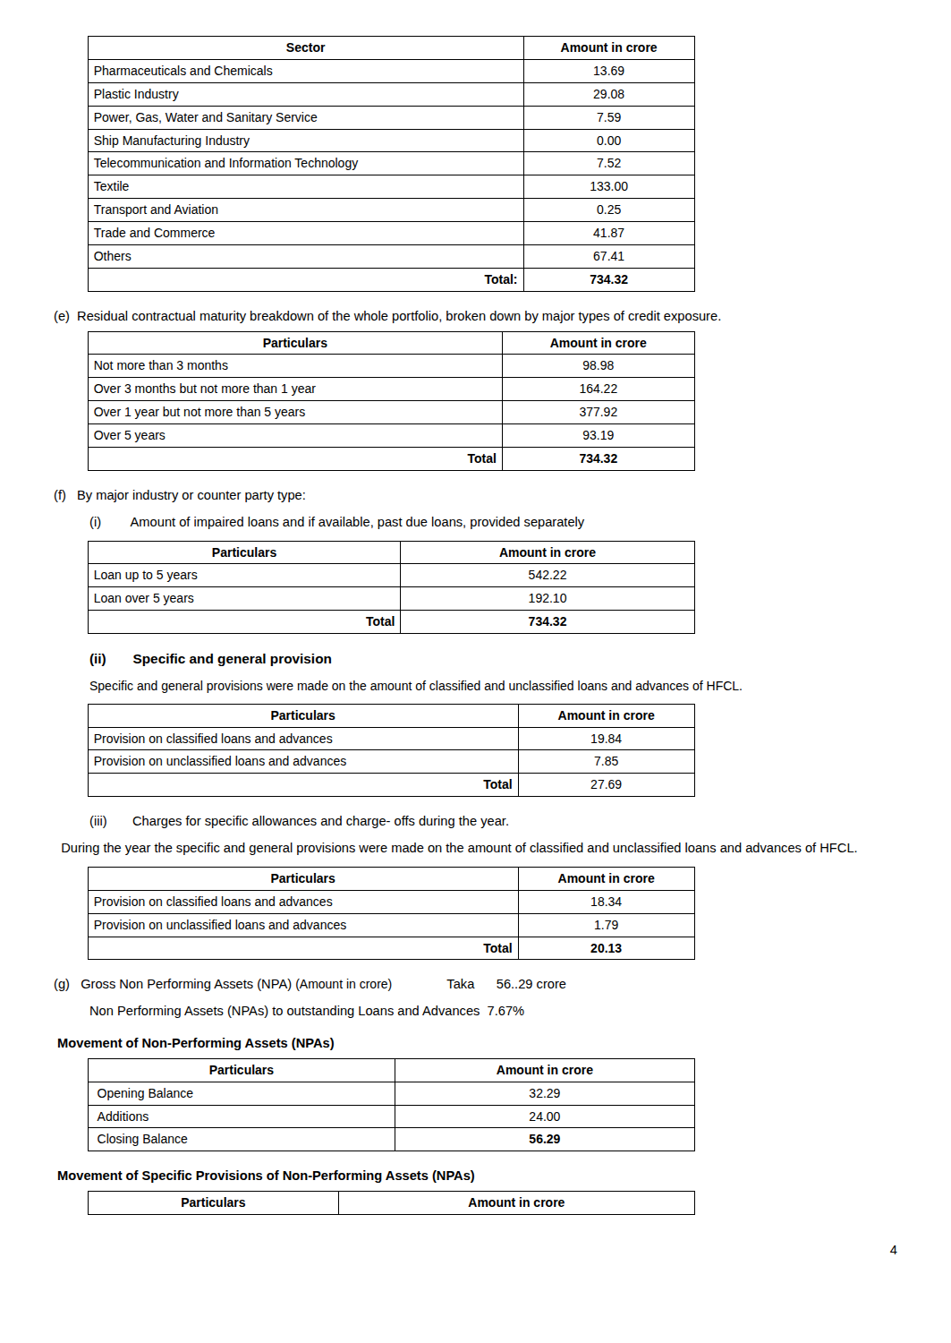| Sector | Amount in crore |
| --- | --- |
| Pharmaceuticals and Chemicals | 13.69 |
| Plastic Industry | 29.08 |
| Power, Gas, Water and Sanitary Service | 7.59 |
| Ship Manufacturing Industry | 0.00 |
| Telecommunication and Information Technology | 7.52 |
| Textile | 133.00 |
| Transport and Aviation | 0.25 |
| Trade and Commerce | 41.87 |
| Others | 67.41 |
| Total: | 734.32 |
(e) Residual contractual maturity breakdown of the whole portfolio, broken down by major types of credit exposure.
| Particulars | Amount in crore |
| --- | --- |
| Not more than 3 months | 98.98 |
| Over 3 months but not more than 1 year | 164.22 |
| Over 1 year but not more than 5 years | 377.92 |
| Over 5 years | 93.19 |
| Total | 734.32 |
(f) By major industry or counter party type:
(i) Amount of impaired loans and if available, past due loans, provided separately
| Particulars | Amount in crore |
| --- | --- |
| Loan up to 5 years | 542.22 |
| Loan over 5 years | 192.10 |
| Total | 734.32 |
(ii) Specific and general provision
Specific and general provisions were made on the amount of classified and unclassified loans and advances of HFCL.
| Particulars | Amount in crore |
| --- | --- |
| Provision on classified loans and advances | 19.84 |
| Provision on unclassified loans and advances | 7.85 |
| Total | 27.69 |
(iii) Charges for specific allowances and charge- offs during the year.
During the year the specific and general provisions were made on the amount of classified and unclassified loans and advances of HFCL.
| Particulars | Amount in crore |
| --- | --- |
| Provision on classified loans and advances | 18.34 |
| Provision on unclassified loans and advances | 1.79 |
| Total | 20.13 |
(g) Gross Non Performing Assets (NPA) (Amount in crore) Taka 56..29 crore
Non Performing Assets (NPAs) to outstanding Loans and Advances 7.67%
Movement of Non-Performing Assets (NPAs)
| Particulars | Amount in crore |
| --- | --- |
| Opening Balance | 32.29 |
| Additions | 24.00 |
| Closing Balance | 56.29 |
Movement of Specific Provisions of Non-Performing Assets (NPAs)
| Particulars | Amount in crore |
| --- | --- |
4